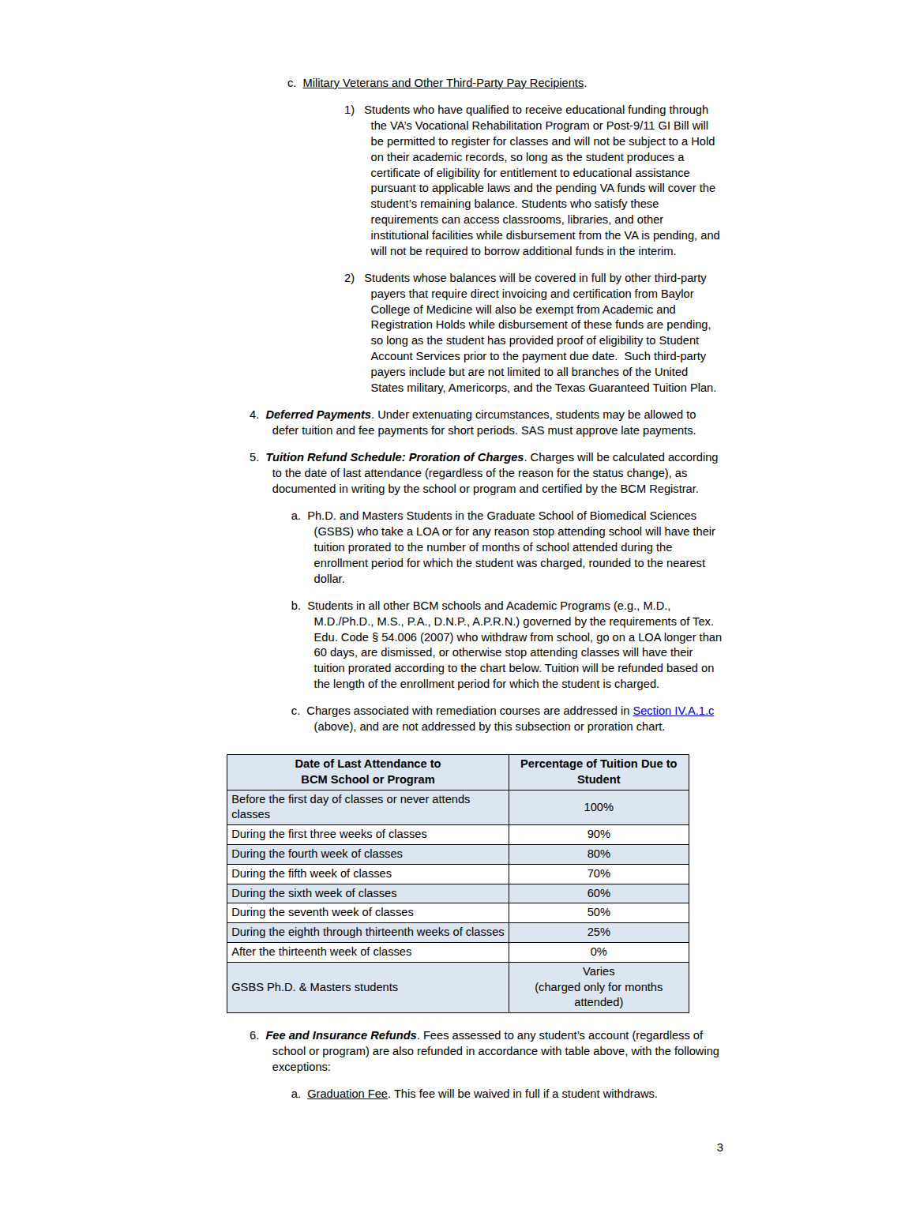c. Military Veterans and Other Third-Party Pay Recipients.
1) Students who have qualified to receive educational funding through the VA’s Vocational Rehabilitation Program or Post-9/11 GI Bill will be permitted to register for classes and will not be subject to a Hold on their academic records, so long as the student produces a certificate of eligibility for entitlement to educational assistance pursuant to applicable laws and the pending VA funds will cover the student’s remaining balance. Students who satisfy these requirements can access classrooms, libraries, and other institutional facilities while disbursement from the VA is pending, and will not be required to borrow additional funds in the interim.
2) Students whose balances will be covered in full by other third-party payers that require direct invoicing and certification from Baylor College of Medicine will also be exempt from Academic and Registration Holds while disbursement of these funds are pending, so long as the student has provided proof of eligibility to Student Account Services prior to the payment due date. Such third-party payers include but are not limited to all branches of the United States military, Americorps, and the Texas Guaranteed Tuition Plan.
4. Deferred Payments. Under extenuating circumstances, students may be allowed to defer tuition and fee payments for short periods. SAS must approve late payments.
5. Tuition Refund Schedule: Proration of Charges. Charges will be calculated according to the date of last attendance (regardless of the reason for the status change), as documented in writing by the school or program and certified by the BCM Registrar.
a. Ph.D. and Masters Students in the Graduate School of Biomedical Sciences (GSBS) who take a LOA or for any reason stop attending school will have their tuition prorated to the number of months of school attended during the enrollment period for which the student was charged, rounded to the nearest dollar.
b. Students in all other BCM schools and Academic Programs (e.g., M.D., M.D./Ph.D., M.S., P.A., D.N.P., A.P.R.N.) governed by the requirements of Tex. Edu. Code § 54.006 (2007) who withdraw from school, go on a LOA longer than 60 days, are dismissed, or otherwise stop attending classes will have their tuition prorated according to the chart below. Tuition will be refunded based on the length of the enrollment period for which the student is charged.
c. Charges associated with remediation courses are addressed in Section IV.A.1.c (above), and are not addressed by this subsection or proration chart.
| Date of Last Attendance to BCM School or Program | Percentage of Tuition Due to Student |
| --- | --- |
| Before the first day of classes or never attends classes | 100% |
| During the first three weeks of classes | 90% |
| During the fourth week of classes | 80% |
| During the fifth week of classes | 70% |
| During the sixth week of classes | 60% |
| During the seventh week of classes | 50% |
| During the eighth through thirteenth weeks of classes | 25% |
| After the thirteenth week of classes | 0% |
| GSBS Ph.D. & Masters students | Varies (charged only for months attended) |
6. Fee and Insurance Refunds. Fees assessed to any student’s account (regardless of school or program) are also refunded in accordance with table above, with the following exceptions:
a. Graduation Fee. This fee will be waived in full if a student withdraws.
3